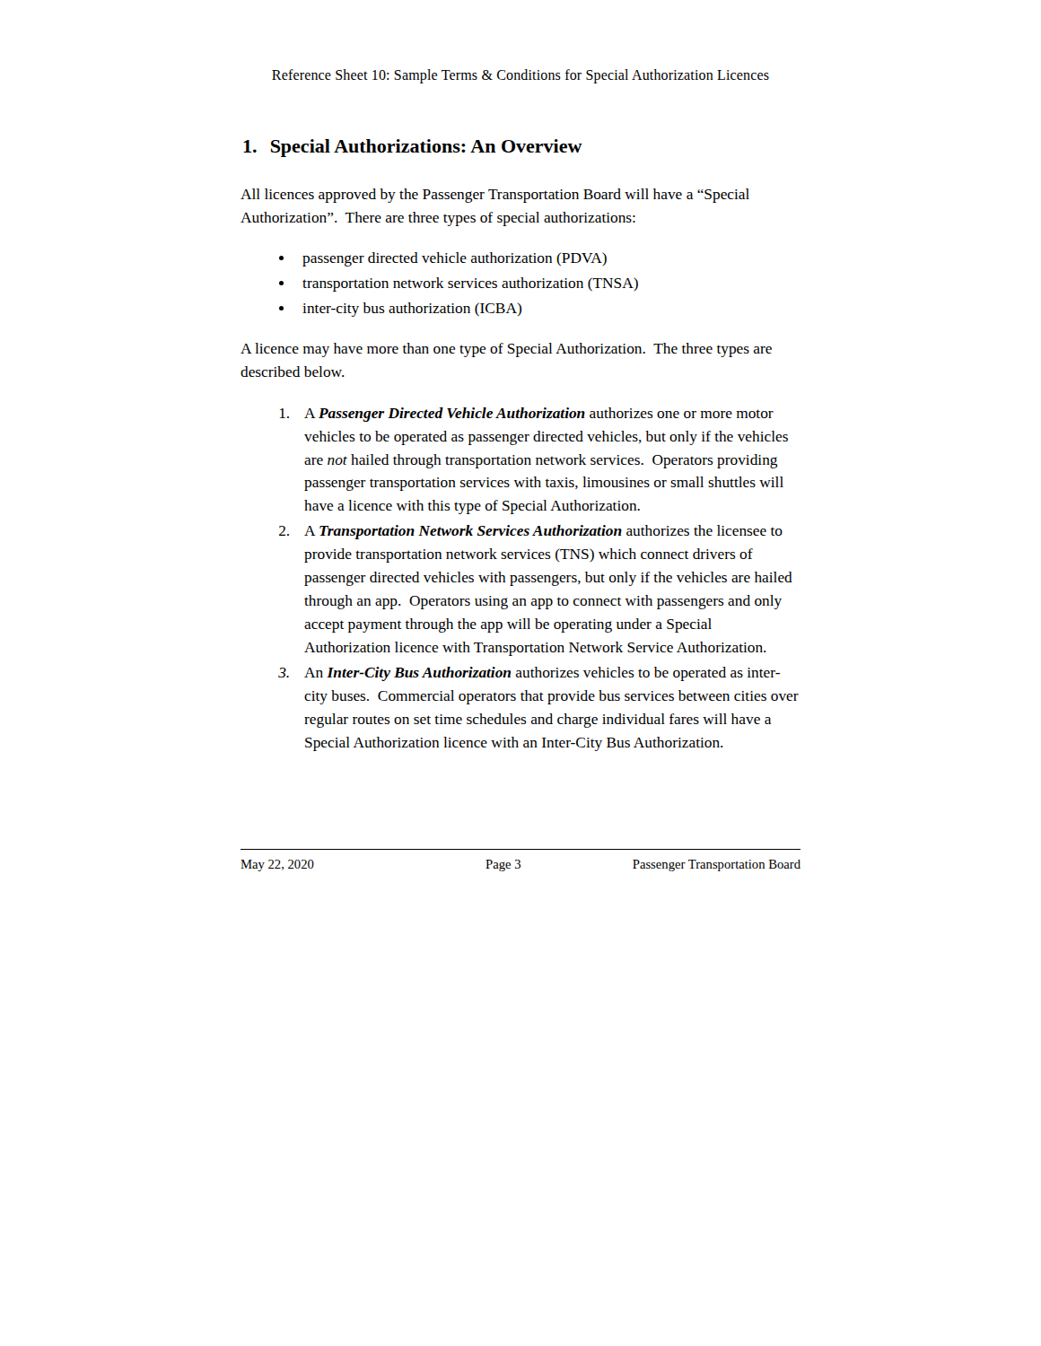Reference Sheet 10: Sample Terms & Conditions for Special Authorization Licences
1. Special Authorizations: An Overview
All licences approved by the Passenger Transportation Board will have a “Special Authorization”. There are three types of special authorizations:
passenger directed vehicle authorization (PDVA)
transportation network services authorization (TNSA)
inter-city bus authorization (ICBA)
A licence may have more than one type of Special Authorization. The three types are described below.
A Passenger Directed Vehicle Authorization authorizes one or more motor vehicles to be operated as passenger directed vehicles, but only if the vehicles are not hailed through transportation network services. Operators providing passenger transportation services with taxis, limousines or small shuttles will have a licence with this type of Special Authorization.
A Transportation Network Services Authorization authorizes the licensee to provide transportation network services (TNS) which connect drivers of passenger directed vehicles with passengers, but only if the vehicles are hailed through an app. Operators using an app to connect with passengers and only accept payment through the app will be operating under a Special Authorization licence with Transportation Network Service Authorization.
An Inter-City Bus Authorization authorizes vehicles to be operated as inter-city buses. Commercial operators that provide bus services between cities over regular routes on set time schedules and charge individual fares will have a Special Authorization licence with an Inter-City Bus Authorization.
May 22, 2020
Page 3
Passenger Transportation Board